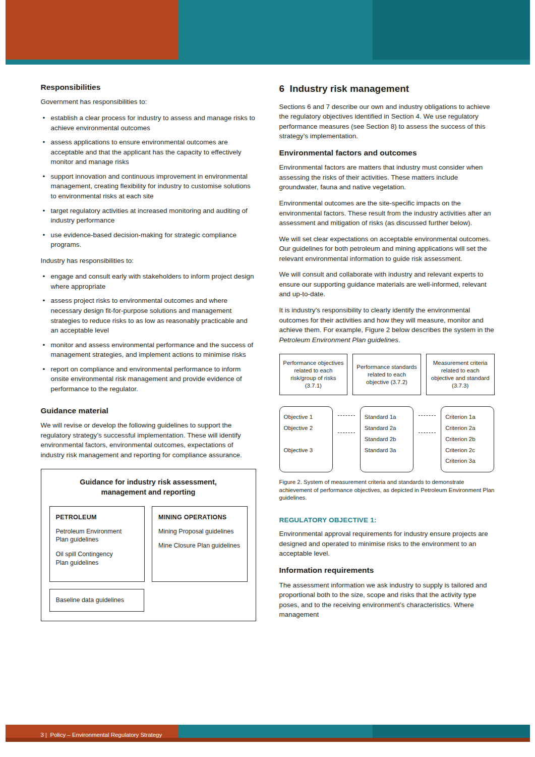Responsibilities
Government has responsibilities to:
establish a clear process for industry to assess and manage risks to achieve environmental outcomes
assess applications to ensure environmental outcomes are acceptable and that the applicant has the capacity to effectively monitor and manage risks
support innovation and continuous improvement in environmental management, creating flexibility for industry to customise solutions to environmental risks at each site
target regulatory activities at increased monitoring and auditing of industry performance
use evidence-based decision-making for strategic compliance programs.
Industry has responsibilities to:
engage and consult early with stakeholders to inform project design where appropriate
assess project risks to environmental outcomes and where necessary design fit-for-purpose solutions and management strategies to reduce risks to as low as reasonably practicable and an acceptable level
monitor and assess environmental performance and the success of management strategies, and implement actions to minimise risks
report on compliance and environmental performance to inform onsite environmental risk management and provide evidence of performance to the regulator.
Guidance material
We will revise or develop the following guidelines to support the regulatory strategy’s successful implementation. These will identify environmental factors, environmental outcomes, expectations of industry risk management and reporting for compliance assurance.
Guidance for industry risk assessment,
management and reporting
PETROLEUM
Petroleum Environment
Plan guidelines
Oil spill Contingency
Plan guidelines
MINING OPERATIONS
Mining Proposal guidelines
Mine Closure Plan guidelines
Baseline data guidelines
6 Industry risk management
Sections 6 and 7 describe our own and industry obligations to achieve the regulatory objectives identified in Section 4. We use regulatory performance measures (see Section 8) to assess the success of this strategy’s implementation.
Environmental factors and outcomes
Environmental factors are matters that industry must consider when assessing the risks of their activities. These matters include groundwater, fauna and native vegetation.
Environmental outcomes are the site-specific impacts on the environmental factors. These result from the industry activities after an assessment and mitigation of risks (as discussed further below).
We will set clear expectations on acceptable environmental outcomes. Our guidelines for both petroleum and mining applications will set the relevant environmental information to guide risk assessment.
We will consult and collaborate with industry and relevant experts to ensure our supporting guidance materials are well-informed, relevant and up-to-date.
It is industry’s responsibility to clearly identify the environmental outcomes for their activities and how they will measure, monitor and achieve them. For example, Figure 2 below describes the system in the Petroleum Environment Plan guidelines.
Performance objectives related to each risk/group of risks (3.7.1)
Performance standards related to each objective (3.7.2)
Measurement criteria related to each objective and standard (3.7.3)
Objective 1
Objective 2
Objective 3
Standard 1a
Standard 2a
Standard 2b
Standard 3a
Criterion 1a
Criterion 2a
Criterion 2b
Criterion 2c
Criterion 3a
Figure 2. System of measurement criteria and standards to demonstrate achievement of performance objectives, as depicted in Petroleum Environment Plan guidelines.
REGULATORY OBJECTIVE 1:
Environmental approval requirements for industry ensure projects are designed and operated to minimise risks to the environment to an acceptable level.
Information requirements
The assessment information we ask industry to supply is tailored and proportional both to the size, scope and risks that the activity type poses, and to the receiving environment’s characteristics. Where management
3 | Policy – Environmental Regulatory Strategy